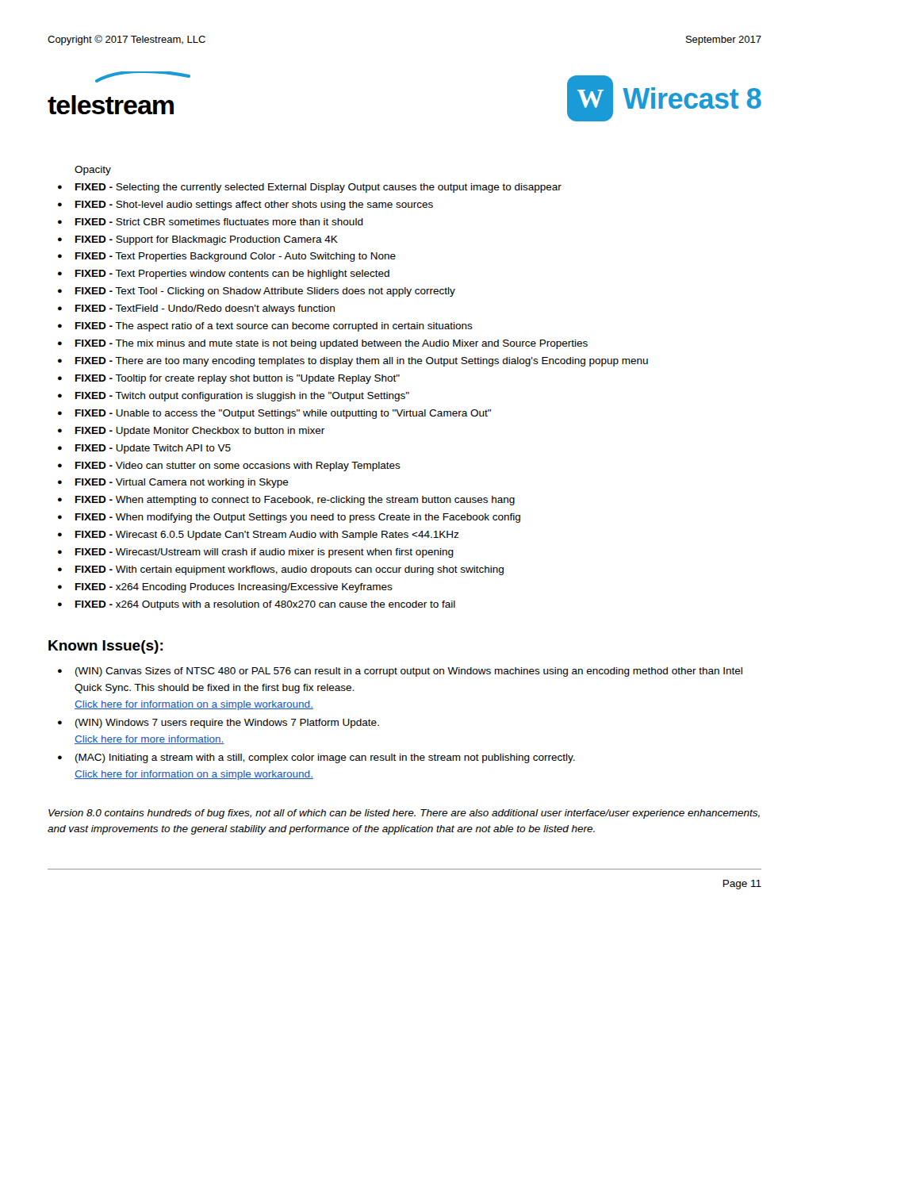Copyright © 2017 Telestream, LLC
September 2017
telestream
W
Wirecast 8
Opacity
FIXED - Selecting the currently selected External Display Output causes the output image to disappear
FIXED - Shot-level audio settings affect other shots using the same sources
FIXED - Strict CBR sometimes fluctuates more than it should
FIXED - Support for Blackmagic Production Camera 4K
FIXED - Text Properties Background Color - Auto Switching to None
FIXED - Text Properties window contents can be highlight selected
FIXED - Text Tool - Clicking on Shadow Attribute Sliders does not apply correctly
FIXED - TextField - Undo/Redo doesn't always function
FIXED - The aspect ratio of a text source can become corrupted in certain situations
FIXED - The mix minus and mute state is not being updated between the Audio Mixer and Source Properties
FIXED - There are too many encoding templates to display them all in the Output Settings dialog's Encoding popup menu
FIXED - Tooltip for create replay shot button is "Update Replay Shot"
FIXED - Twitch output configuration is sluggish in the "Output Settings"
FIXED - Unable to access the "Output Settings" while outputting to "Virtual Camera Out"
FIXED - Update Monitor Checkbox to button in mixer
FIXED - Update Twitch API to V5
FIXED - Video can stutter on some occasions with Replay Templates
FIXED - Virtual Camera not working in Skype
FIXED - When attempting to connect to Facebook, re-clicking the stream button causes hang
FIXED - When modifying the Output Settings you need to press Create in the Facebook config
FIXED - Wirecast 6.0.5 Update Can't Stream Audio with Sample Rates <44.1KHz
FIXED - Wirecast/Ustream will crash if audio mixer is present when first opening
FIXED - With certain equipment workflows, audio dropouts can occur during shot switching
FIXED - x264 Encoding Produces Increasing/Excessive Keyframes
FIXED - x264 Outputs with a resolution of 480x270 can cause the encoder to fail
Known Issue(s):
(WIN) Canvas Sizes of NTSC 480 or PAL 576 can result in a corrupt output on Windows machines using an encoding method other than Intel Quick Sync. This should be fixed in the first bug fix release.
Click here for information on a simple workaround.
(WIN) Windows 7 users require the Windows 7 Platform Update.
Click here for more information.
(MAC) Initiating a stream with a still, complex color image can result in the stream not publishing correctly.
Click here for information on a simple workaround.
Version 8.0 contains hundreds of bug fixes, not all of which can be listed here. There are also additional user interface/user experience enhancements, and vast improvements to the general stability and performance of the application that are not able to be listed here.
Page 11